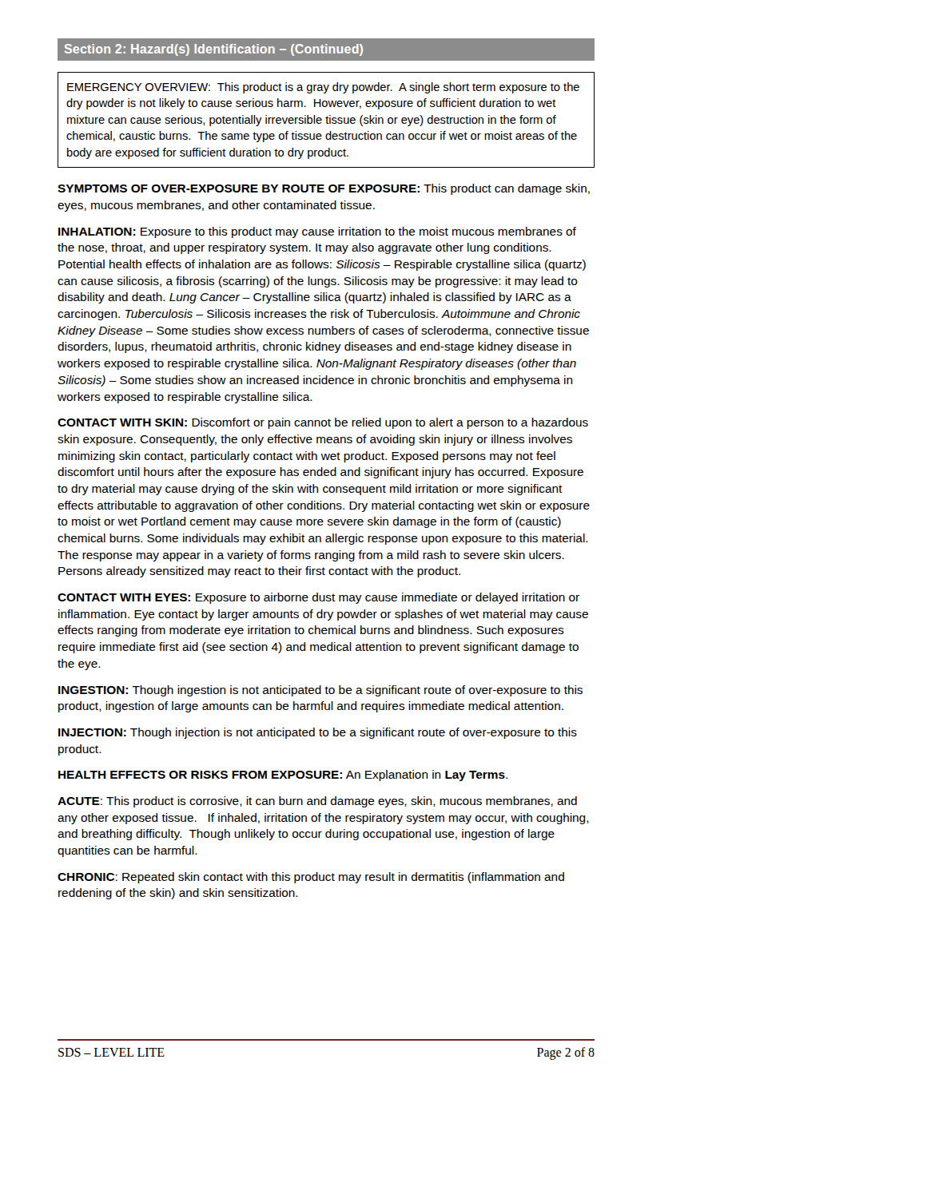Section 2: Hazard(s) Identification – (Continued)
EMERGENCY OVERVIEW: This product is a gray dry powder. A single short term exposure to the dry powder is not likely to cause serious harm. However, exposure of sufficient duration to wet mixture can cause serious, potentially irreversible tissue (skin or eye) destruction in the form of chemical, caustic burns. The same type of tissue destruction can occur if wet or moist areas of the body are exposed for sufficient duration to dry product.
SYMPTOMS OF OVER-EXPOSURE BY ROUTE OF EXPOSURE: This product can damage skin, eyes, mucous membranes, and other contaminated tissue.
INHALATION: Exposure to this product may cause irritation to the moist mucous membranes of the nose, throat, and upper respiratory system. It may also aggravate other lung conditions. Potential health effects of inhalation are as follows: Silicosis – Respirable crystalline silica (quartz) can cause silicosis, a fibrosis (scarring) of the lungs. Silicosis may be progressive: it may lead to disability and death. Lung Cancer – Crystalline silica (quartz) inhaled is classified by IARC as a carcinogen. Tuberculosis – Silicosis increases the risk of Tuberculosis. Autoimmune and Chronic Kidney Disease – Some studies show excess numbers of cases of scleroderma, connective tissue disorders, lupus, rheumatoid arthritis, chronic kidney diseases and end-stage kidney disease in workers exposed to respirable crystalline silica. Non-Malignant Respiratory diseases (other than Silicosis) – Some studies show an increased incidence in chronic bronchitis and emphysema in workers exposed to respirable crystalline silica.
CONTACT WITH SKIN: Discomfort or pain cannot be relied upon to alert a person to a hazardous skin exposure. Consequently, the only effective means of avoiding skin injury or illness involves minimizing skin contact, particularly contact with wet product. Exposed persons may not feel discomfort until hours after the exposure has ended and significant injury has occurred. Exposure to dry material may cause drying of the skin with consequent mild irritation or more significant effects attributable to aggravation of other conditions. Dry material contacting wet skin or exposure to moist or wet Portland cement may cause more severe skin damage in the form of (caustic) chemical burns. Some individuals may exhibit an allergic response upon exposure to this material. The response may appear in a variety of forms ranging from a mild rash to severe skin ulcers. Persons already sensitized may react to their first contact with the product.
CONTACT WITH EYES: Exposure to airborne dust may cause immediate or delayed irritation or inflammation. Eye contact by larger amounts of dry powder or splashes of wet material may cause effects ranging from moderate eye irritation to chemical burns and blindness. Such exposures require immediate first aid (see section 4) and medical attention to prevent significant damage to the eye.
INGESTION: Though ingestion is not anticipated to be a significant route of over-exposure to this product, ingestion of large amounts can be harmful and requires immediate medical attention.
INJECTION: Though injection is not anticipated to be a significant route of over-exposure to this product.
HEALTH EFFECTS OR RISKS FROM EXPOSURE: An Explanation in Lay Terms.
ACUTE: This product is corrosive, it can burn and damage eyes, skin, mucous membranes, and any other exposed tissue. If inhaled, irritation of the respiratory system may occur, with coughing, and breathing difficulty. Though unlikely to occur during occupational use, ingestion of large quantities can be harmful.
CHRONIC: Repeated skin contact with this product may result in dermatitis (inflammation and reddening of the skin) and skin sensitization.
SDS – LEVEL LITE Page 2 of 8